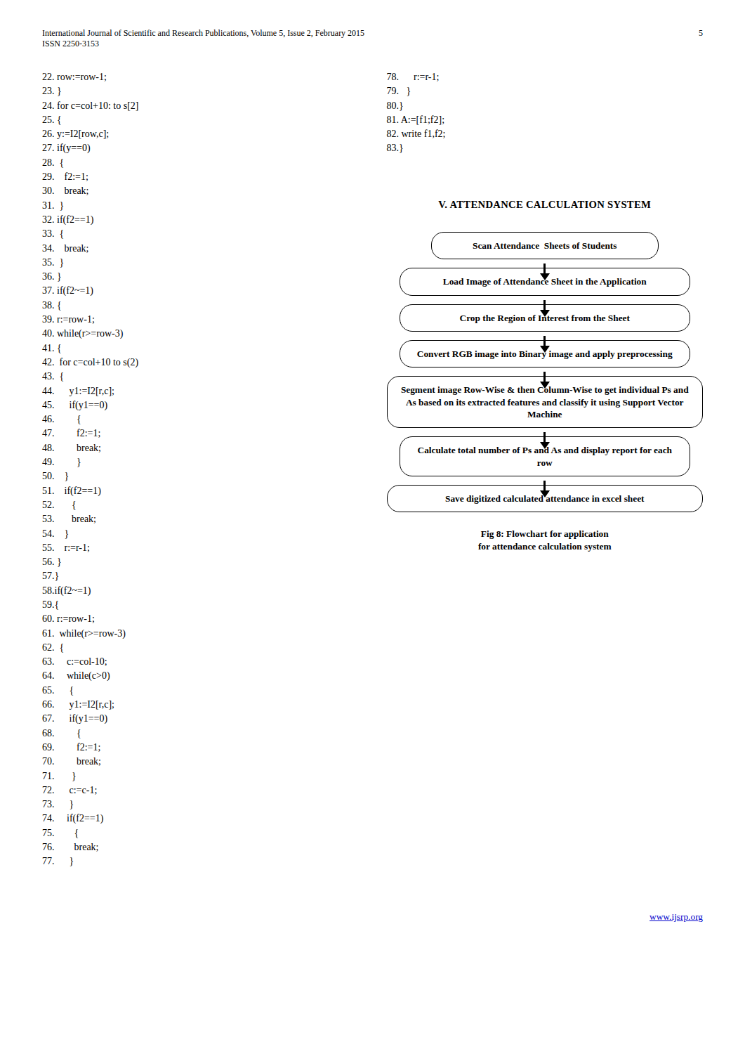International Journal of Scientific and Research Publications, Volume 5, Issue 2, February 2015
ISSN 2250-3153
5
22. row:=row-1; 23. } 24. for c=col+10: to s[2] 25. { 26. y:=I2[row,c]; 27. if(y==0) 28. { 29. f2:=1; 30. break; 31. } 32. if(f2==1) 33. { 34. break; 35. } 36. } 37. if(f2~=1) 38. { 39. r:=row-1; 40. while(r>=row-3) 41. { 42. for c=col+10 to s(2) 43. { 44. y1:=I2[r,c]; 45. if(y1==0) 46. { 47. f2:=1; 48. break; 49. } 50. } 51. if(f2==1) 52. { 53. break; 54. } 55. r:=r-1; 56. } 57.} 58.if(f2~=1) 59.{ 60. r:=row-1; 61. while(r>=row-3) 62. { 63. c:=col-10; 64. while(c>0) 65. { 66. y1:=I2[r,c]; 67. if(y1==0) 68. { 69. f2:=1; 70. break; 71. } 72. c:=c-1; 73. } 74. if(f2==1) 75. { 76. break; 77. }
78. r:=r-1; 79. } 80.} 81. A:=[f1;f2]; 82. write f1,f2; 83.}
V. ATTENDANCE CALCULATION SYSTEM
Scan Attendance Sheets of Students
Load Image of Attendance Sheet in the Application
Crop the Region of Interest from the Sheet
Convert RGB image into Binary image and apply preprocessing
Segment image Row-Wise & then Column-Wise to get individual Ps and As based on its extracted features and classify it using Support Vector Machine
Calculate total number of Ps and As and display report for each row
Save digitized calculated attendance in excel sheet
Fig 8: Flowchart for application
for attendance calculation system
www.ijsrp.org